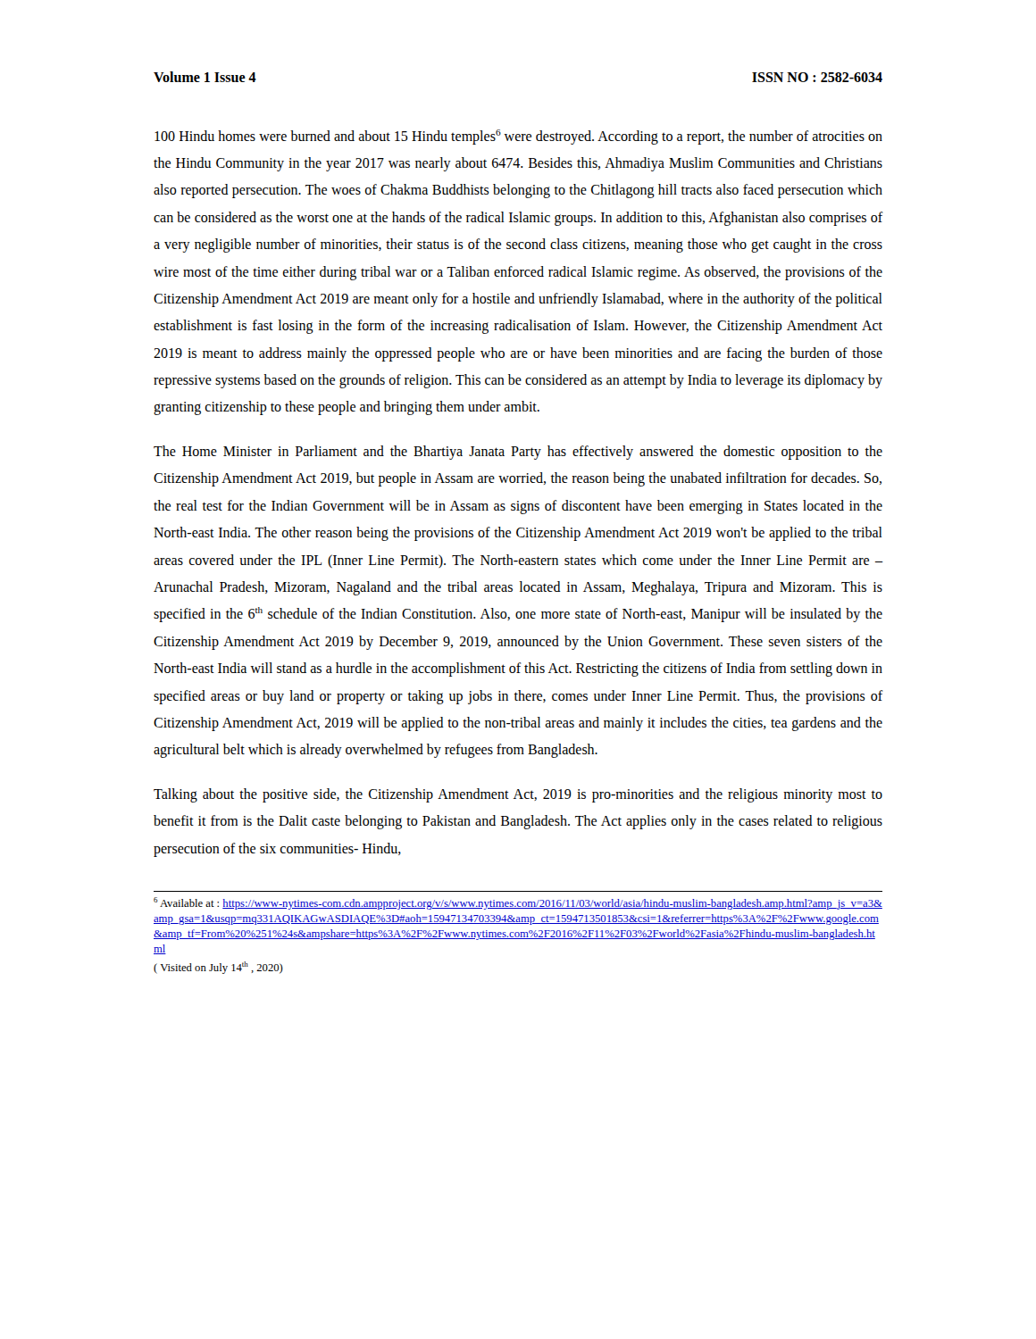Volume 1 Issue 4 ISSN NO : 2582-6034
100 Hindu homes were burned and about 15 Hindu temples6 were destroyed. According to a report, the number of atrocities on the Hindu Community in the year 2017 was nearly about 6474. Besides this, Ahmadiya Muslim Communities and Christians also reported persecution. The woes of Chakma Buddhists belonging to the Chitlagong hill tracts also faced persecution which can be considered as the worst one at the hands of the radical Islamic groups. In addition to this, Afghanistan also comprises of a very negligible number of minorities, their status is of the second class citizens, meaning those who get caught in the cross wire most of the time either during tribal war or a Taliban enforced radical Islamic regime. As observed, the provisions of the Citizenship Amendment Act 2019 are meant only for a hostile and unfriendly Islamabad, where in the authority of the political establishment is fast losing in the form of the increasing radicalisation of Islam. However, the Citizenship Amendment Act 2019 is meant to address mainly the oppressed people who are or have been minorities and are facing the burden of those repressive systems based on the grounds of religion. This can be considered as an attempt by India to leverage its diplomacy by granting citizenship to these people and bringing them under ambit.
The Home Minister in Parliament and the Bhartiya Janata Party has effectively answered the domestic opposition to the Citizenship Amendment Act 2019, but people in Assam are worried, the reason being the unabated infiltration for decades. So, the real test for the Indian Government will be in Assam as signs of discontent have been emerging in States located in the North-east India. The other reason being the provisions of the Citizenship Amendment Act 2019 won't be applied to the tribal areas covered under the IPL (Inner Line Permit). The North-eastern states which come under the Inner Line Permit are – Arunachal Pradesh, Mizoram, Nagaland and the tribal areas located in Assam, Meghalaya, Tripura and Mizoram. This is specified in the 6th schedule of the Indian Constitution. Also, one more state of North-east, Manipur will be insulated by the Citizenship Amendment Act 2019 by December 9, 2019, announced by the Union Government. These seven sisters of the North-east India will stand as a hurdle in the accomplishment of this Act. Restricting the citizens of India from settling down in specified areas or buy land or property or taking up jobs in there, comes under Inner Line Permit. Thus, the provisions of Citizenship Amendment Act, 2019 will be applied to the non-tribal areas and mainly it includes the cities, tea gardens and the agricultural belt which is already overwhelmed by refugees from Bangladesh.
Talking about the positive side, the Citizenship Amendment Act, 2019 is pro-minorities and the religious minority most to benefit it from is the Dalit caste belonging to Pakistan and Bangladesh. The Act applies only in the cases related to religious persecution of the six communities- Hindu,
6 Available at : https://www-nytimes-com.cdn.ampproject.org/v/s/www.nytimes.com/2016/11/03/world/asia/hindu-muslim-bangladesh.amp.html?amp_js_v=a3&amp_gsa=1&usqp=mq331AQIKAGwASDIAQE%3D#aoh=15947134703394&amp_ct=1594713501853&csi=1&referrer=https%3A%2F%2Fwww.google.com&amp_tf=From%20%251%24s&ampshare=https%3A%2F%2Fwww.nytimes.com%2F2016%2F11%2F03%2Fworld%2Fasia%2Fhindu-muslim-bangladesh.html
( Visited on July 14th , 2020)